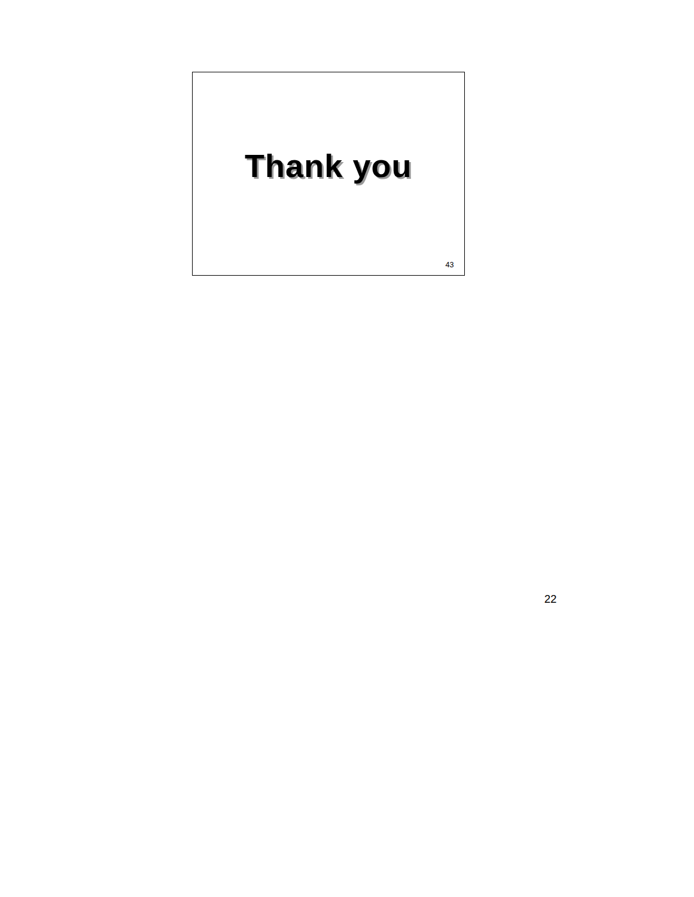Thank you
43
22